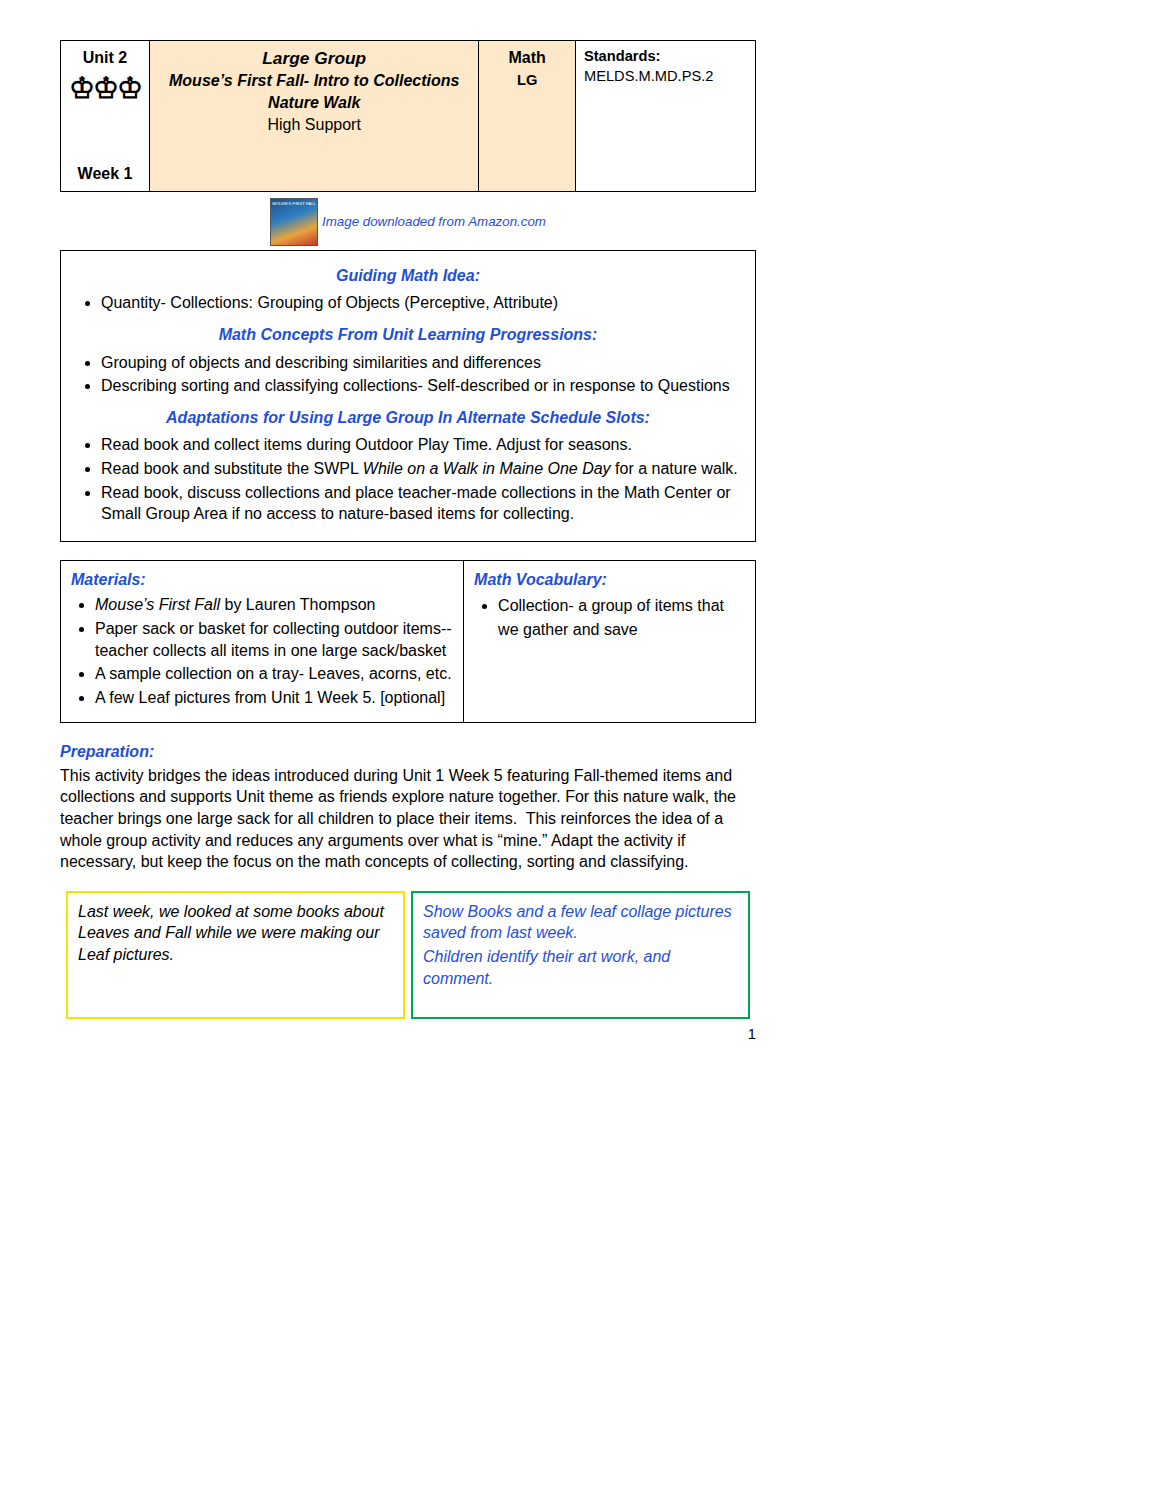| Unit 2 ♔♔♔ Week 1 | Large Group Mouse’s First Fall- Intro to Collections Nature Walk High Support | Math LG | Standards: MELDS.M.MD.PS.2 |
Image downloaded from Amazon.com
Guiding Math Idea:
Quantity- Collections: Grouping of Objects (Perceptive, Attribute)
Math Concepts From Unit Learning Progressions:
Grouping of objects and describing similarities and differences
Describing sorting and classifying collections- Self-described or in response to Questions
Adaptations for Using Large Group In Alternate Schedule Slots:
Read book and collect items during Outdoor Play Time. Adjust for seasons.
Read book and substitute the SWPL While on a Walk in Maine One Day for a nature walk.
Read book, discuss collections and place teacher-made collections in the Math Center or Small Group Area if no access to nature-based items for collecting.
| Materials: Mouse’s First Fall by Lauren Thompson Paper sack or basket for collecting outdoor items-- teacher collects all items in one large sack/basket A sample collection on a tray- Leaves, acorns, etc. A few Leaf pictures from Unit 1 Week 5. [optional] | Math Vocabulary: Collection- a group of items that we gather and save |
Preparation:
This activity bridges the ideas introduced during Unit 1 Week 5 featuring Fall-themed items and collections and supports Unit theme as friends explore nature together. For this nature walk, the teacher brings one large sack for all children to place their items. This reinforces the idea of a whole group activity and reduces any arguments over what is “mine.” Adapt the activity if necessary, but keep the focus on the math concepts of collecting, sorting and classifying.
| Last week, we looked at some books about Leaves and Fall while we were making our Leaf pictures. | Show Books and a few leaf collage pictures saved from last week. Children identify their art work, and comment. |
1